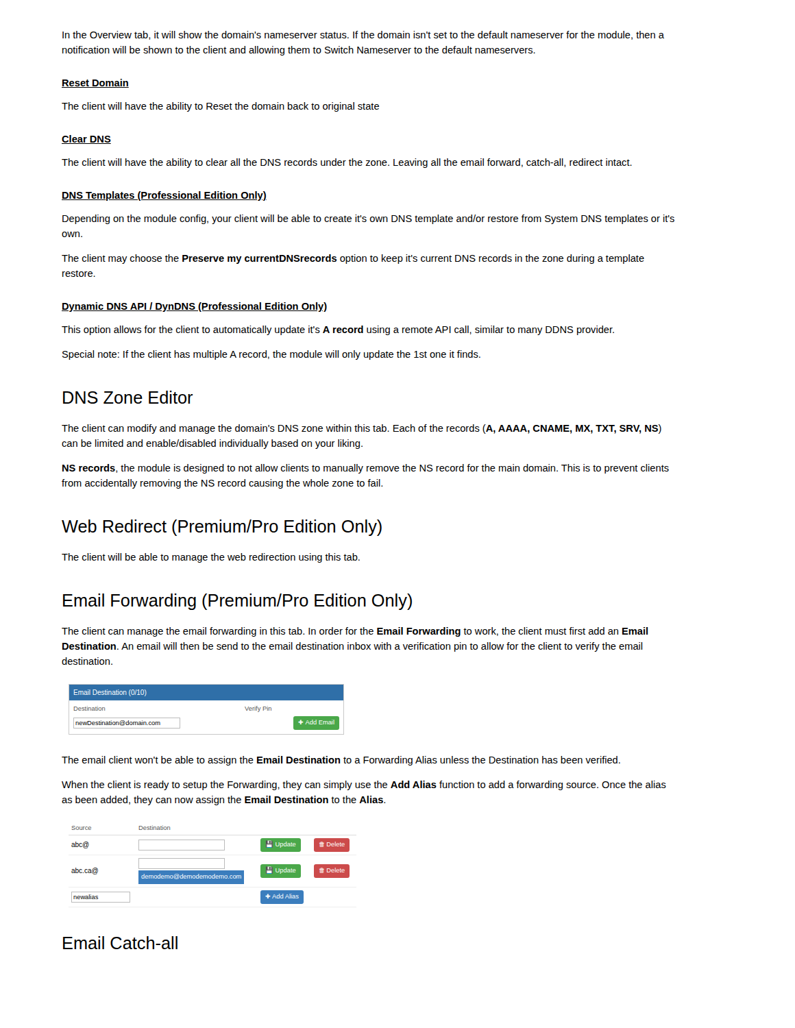In the Overview tab, it will show the domain's nameserver status. If the domain isn't set to the default nameserver for the module, then a notification will be shown to the client and allowing them to Switch Nameserver to the default nameservers.
Reset Domain
The client will have the ability to Reset the domain back to original state
Clear DNS
The client will have the ability to clear all the DNS records under the zone. Leaving all the email forward, catch-all, redirect intact.
DNS Templates (Professional Edition Only)
Depending on the module config, your client will be able to create it's own DNS template and/or restore from System DNS templates or it's own.
The client may choose the Preserve my currentDNSrecords option to keep it's current DNS records in the zone during a template restore.
Dynamic DNS API / DynDNS (Professional Edition Only)
This option allows for the client to automatically update it's A record using a remote API call, similar to many DDNS provider.
Special note: If the client has multiple A record, the module will only update the 1st one it finds.
DNS Zone Editor
The client can modify and manage the domain's DNS zone within this tab. Each of the records (A, AAAA, CNAME, MX, TXT, SRV, NS) can be limited and enable/disabled individually based on your liking.
NS records, the module is designed to not allow clients to manually remove the NS record for the main domain. This is to prevent clients from accidentally removing the NS record causing the whole zone to fail.
Web Redirect (Premium/Pro Edition Only)
The client will be able to manage the web redirection using this tab.
Email Forwarding (Premium/Pro Edition Only)
The client can manage the email forwarding in this tab. In order for the Email Forwarding to work, the client must first add an Email Destination. An email will then be send to the email destination inbox with a verification pin to allow for the client to verify the email destination.
Email Destination (0/10)
Destination Verify Pin
✚ Add Email
The email client won't be able to assign the Email Destination to a Forwarding Alias unless the Destination has been verified.
When the client is ready to setup the Forwarding, they can simply use the Add Alias function to add a forwarding source. Once the alias as been added, they can now assign the Email Destination to the Alias.
| Source | Destination | | |
| --- | --- | --- | --- |
| abc@ | | 💾 Update | 🗑 Delete |
| abc.ca@ | demodemo@demodemodemo.com | 💾 Update | 🗑 Delete |
| | | ✚ Add Alias | |
Email Catch-all